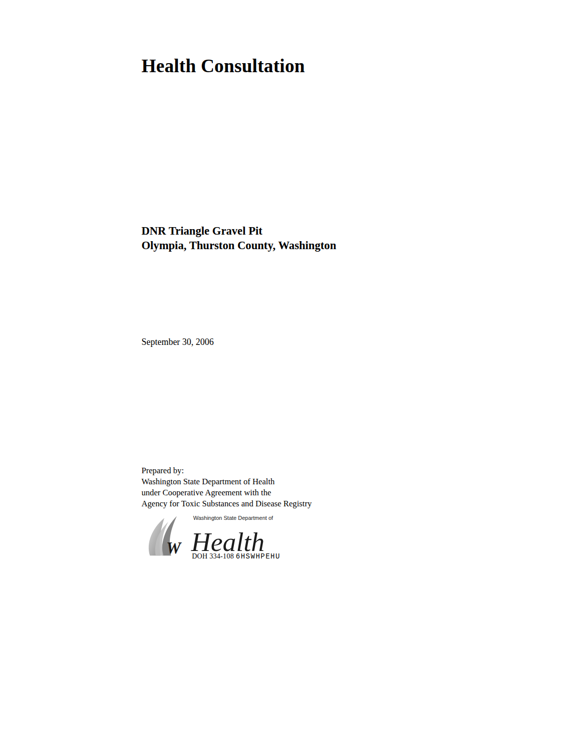Health Consultation
DNR Triangle Gravel Pit
Olympia, Thurston County, Washington
September 30, 2006
Prepared by:
Washington State Department of Health
under Cooperative Agreement with the
Agency for Toxic Substances and Disease Registry
W Washington State Department of Health
DOH 334-108 6HSWHPEHU